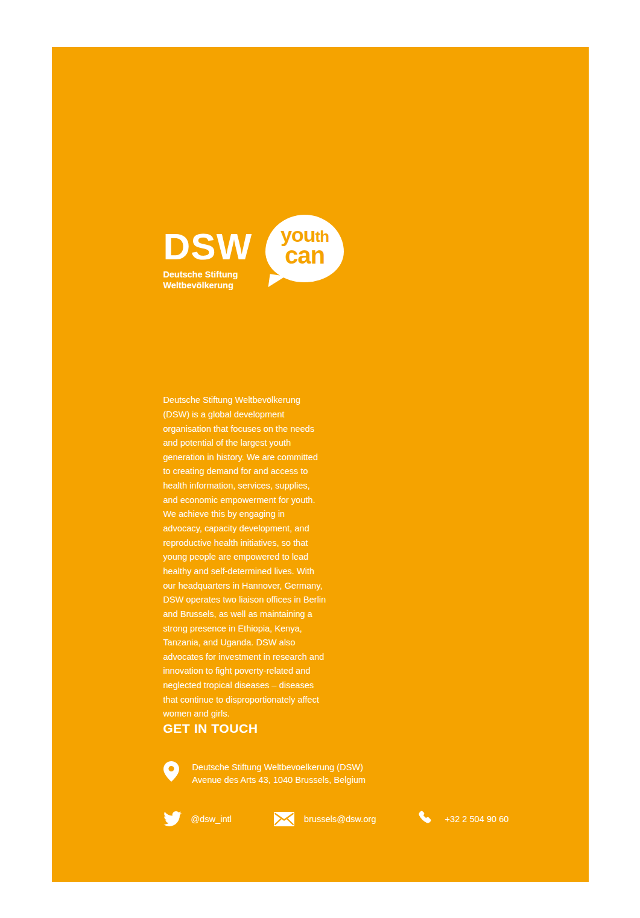DSW
Deutsche Stiftung
Weltbevölkerung
youth can
Deutsche Stiftung Weltbevölkerung (DSW) is a global development organisation that focuses on the needs and potential of the largest youth generation in history. We are committed to creating demand for and access to health information, services, supplies, and economic empowerment for youth. We achieve this by engaging in advocacy, capacity development, and reproductive health initiatives, so that young people are empowered to lead healthy and self-determined lives. With our headquarters in Hannover, Germany, DSW operates two liaison offices in Berlin and Brussels, as well as maintaining a strong presence in Ethiopia, Kenya, Tanzania, and Uganda. DSW also advocates for investment in research and innovation to fight poverty-related and neglected tropical diseases – diseases that continue to disproportionately affect women and girls.
GET IN TOUCH
Deutsche Stiftung Weltbevoelkerung (DSW)
Avenue des Arts 43, 1040 Brussels, Belgium
@dsw_intl
brussels@dsw.org
+32 2 504 90 60